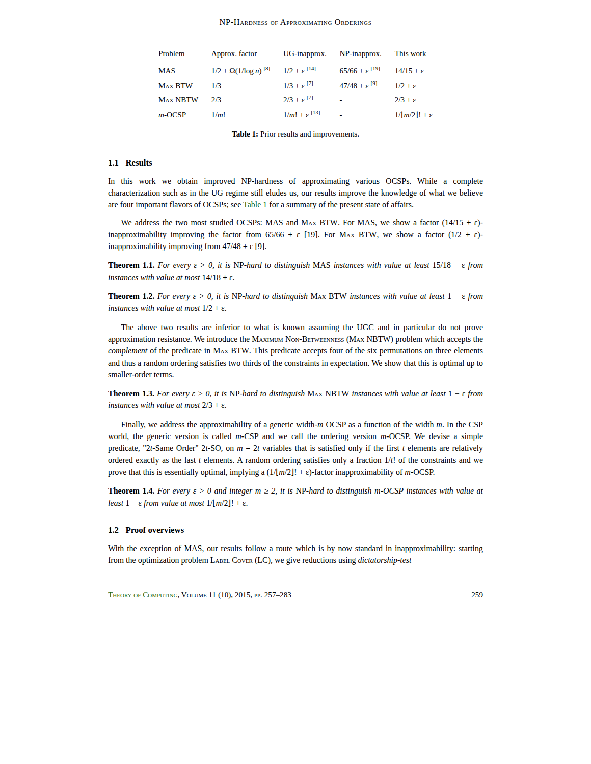NP-Hardness of Approximating Orderings
| Problem | Approx. factor | UG-inapprox. | NP-inapprox. | This work |
| --- | --- | --- | --- | --- |
| MAS | 1/2 + Ω( 1/log n ) [8] | 1/2 + ε [14] | 65/66 + ε [19] | 14/15 + ε |
| Max BTW | 1/3 | 1/3 + ε [7] | 47/48 + ε [9] | 1/2 + ε |
| Max NBTW | 2/3 | 2/3 + ε [7] | - | 2/3 + ε |
| m -OCSP | 1/ m ! | 1/ m ! + ε [13] | - | 1/⌊ m /2⌋! + ε |
Table 1: Prior results and improvements.
1.1 Results
In this work we obtain improved NP-hardness of approximating various OCSPs. While a complete characterization such as in the UG regime still eludes us, our results improve the knowledge of what we believe are four important flavors of OCSPs; see Table 1 for a summary of the present state of affairs.
We address the two most studied OCSPs: MAS and Max BTW. For MAS, we show a factor (14/15 + ε)-inapproximability improving the factor from 65/66 + ε [19]. For Max BTW, we show a factor (1/2 + ε)-inapproximability improving from 47/48 + ε [9].
Theorem 1.1. For every ε > 0, it is NP-hard to distinguish MAS instances with value at least 15/18 − ε from instances with value at most 14/18 + ε.
Theorem 1.2. For every ε > 0, it is NP-hard to distinguish Max BTW instances with value at least 1 − ε from instances with value at most 1/2 + ε.
The above two results are inferior to what is known assuming the UGC and in particular do not prove approximation resistance. We introduce the Maximum Non-Betweenness (Max NBTW) problem which accepts the complement of the predicate in Max BTW. This predicate accepts four of the six permutations on three elements and thus a random ordering satisfies two thirds of the constraints in expectation. We show that this is optimal up to smaller-order terms.
Theorem 1.3. For every ε > 0, it is NP-hard to distinguish Max NBTW instances with value at least 1 − ε from instances with value at most 2/3 + ε.
Finally, we address the approximability of a generic width-m OCSP as a function of the width m. In the CSP world, the generic version is called m-CSP and we call the ordering version m-OCSP. We devise a simple predicate, "2t-Same Order" 2t-SO, on m = 2t variables that is satisfied only if the first t elements are relatively ordered exactly as the last t elements. A random ordering satisfies only a fraction 1/t! of the constraints and we prove that this is essentially optimal, implying a (1/⌊m/2⌋! + ε)-factor inapproximability of m-OCSP.
Theorem 1.4. For every ε > 0 and integer m ≥ 2, it is NP-hard to distinguish m-OCSP instances with value at least 1 − ε from value at most 1/⌊m/2⌋! + ε.
1.2 Proof overviews
With the exception of MAS, our results follow a route which is by now standard in inapproximability: starting from the optimization problem Label Cover (LC), we give reductions using dictatorship-test
Theory of Computing, Volume 11 (10), 2015, pp. 257–283 259